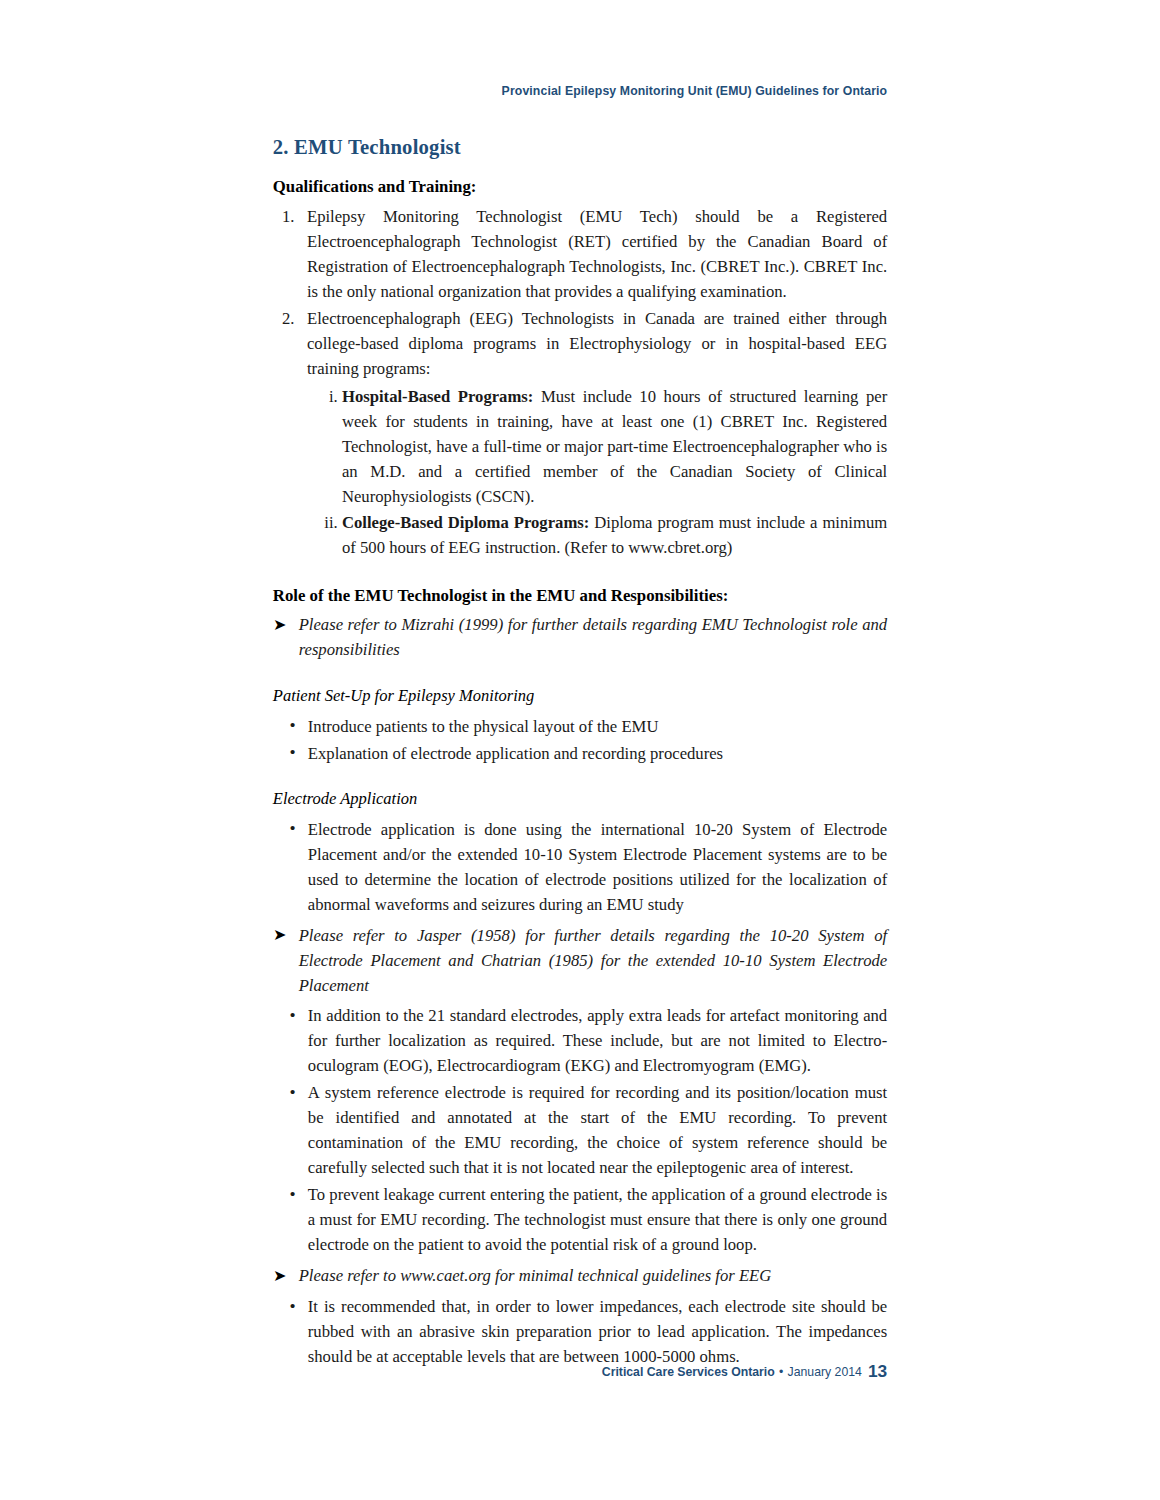Provincial Epilepsy Monitoring Unit (EMU) Guidelines for Ontario
2. EMU Technologist
Qualifications and Training:
Epilepsy Monitoring Technologist (EMU Tech) should be a Registered Electroencephalograph Technologist (RET) certified by the Canadian Board of Registration of Electroencephalograph Technologists, Inc. (CBRET Inc.). CBRET Inc. is the only national organization that provides a qualifying examination.
Electroencephalograph (EEG) Technologists in Canada are trained either through college-based diploma programs in Electrophysiology or in hospital-based EEG training programs:
Hospital-Based Programs: Must include 10 hours of structured learning per week for students in training, have at least one (1) CBRET Inc. Registered Technologist, have a full-time or major part-time Electroencephalographer who is an M.D. and a certified member of the Canadian Society of Clinical Neurophysiologists (CSCN).
College-Based Diploma Programs: Diploma program must include a minimum of 500 hours of EEG instruction. (Refer to www.cbret.org)
Role of the EMU Technologist in the EMU and Responsibilities:
Please refer to Mizrahi (1999) for further details regarding EMU Technologist role and responsibilities
Patient Set-Up for Epilepsy Monitoring
Introduce patients to the physical layout of the EMU
Explanation of electrode application and recording procedures
Electrode Application
Electrode application is done using the international 10-20 System of Electrode Placement and/or the extended 10-10 System Electrode Placement systems are to be used to determine the location of electrode positions utilized for the localization of abnormal waveforms and seizures during an EMU study
Please refer to Jasper (1958) for further details regarding the 10-20 System of Electrode Placement and Chatrian (1985) for the extended 10-10 System Electrode Placement
In addition to the 21 standard electrodes, apply extra leads for artefact monitoring and for further localization as required. These include, but are not limited to Electro-oculogram (EOG), Electrocardiogram (EKG) and Electromyogram (EMG).
A system reference electrode is required for recording and its position/location must be identified and annotated at the start of the EMU recording. To prevent contamination of the EMU recording, the choice of system reference should be carefully selected such that it is not located near the epileptogenic area of interest.
To prevent leakage current entering the patient, the application of a ground electrode is a must for EMU recording. The technologist must ensure that there is only one ground electrode on the patient to avoid the potential risk of a ground loop.
Please refer to www.caet.org for minimal technical guidelines for EEG
It is recommended that, in order to lower impedances, each electrode site should be rubbed with an abrasive skin preparation prior to lead application. The impedances should be at acceptable levels that are between 1000-5000 ohms.
Critical Care Services Ontario•January 201413